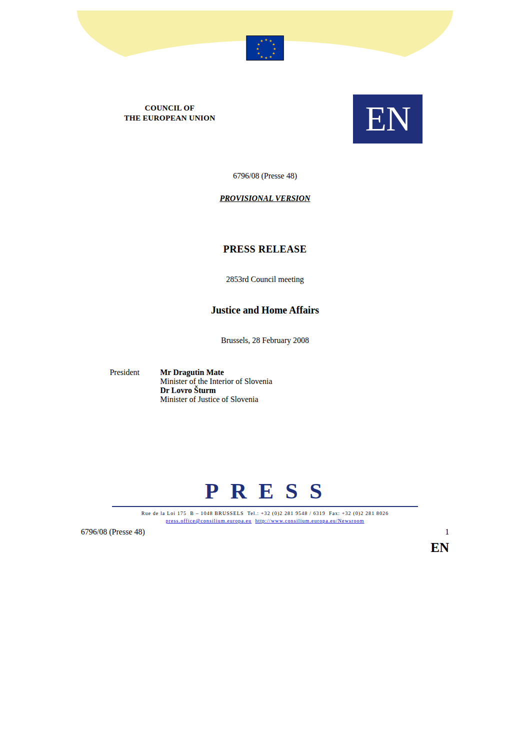★ ★ ★ ★ ★ ★ ★ ★ ★ ★ ★ ★
COUNCIL OF
THE EUROPEAN UNION
EN
6796/08 (Presse 48)
PROVISIONAL VERSION
PRESS RELEASE
2853rd Council meeting
Justice and Home Affairs
Brussels, 28 February 2008
President
Mr Dragutin Mate
Minister of the Interior of Slovenia
Dr Lovro Šturm
Minister of Justice of Slovenia
P R E S S
Rue de la Loi 175 B – 1048 BRUSSELS Tel.: +32 (0)2 281 9548 / 6319 Fax: +32 (0)2 281 8026
press.office@consilium.europa.eu http://www.consilium.europa.eu/Newsroom
6796/08 (Presse 48)
1
EN